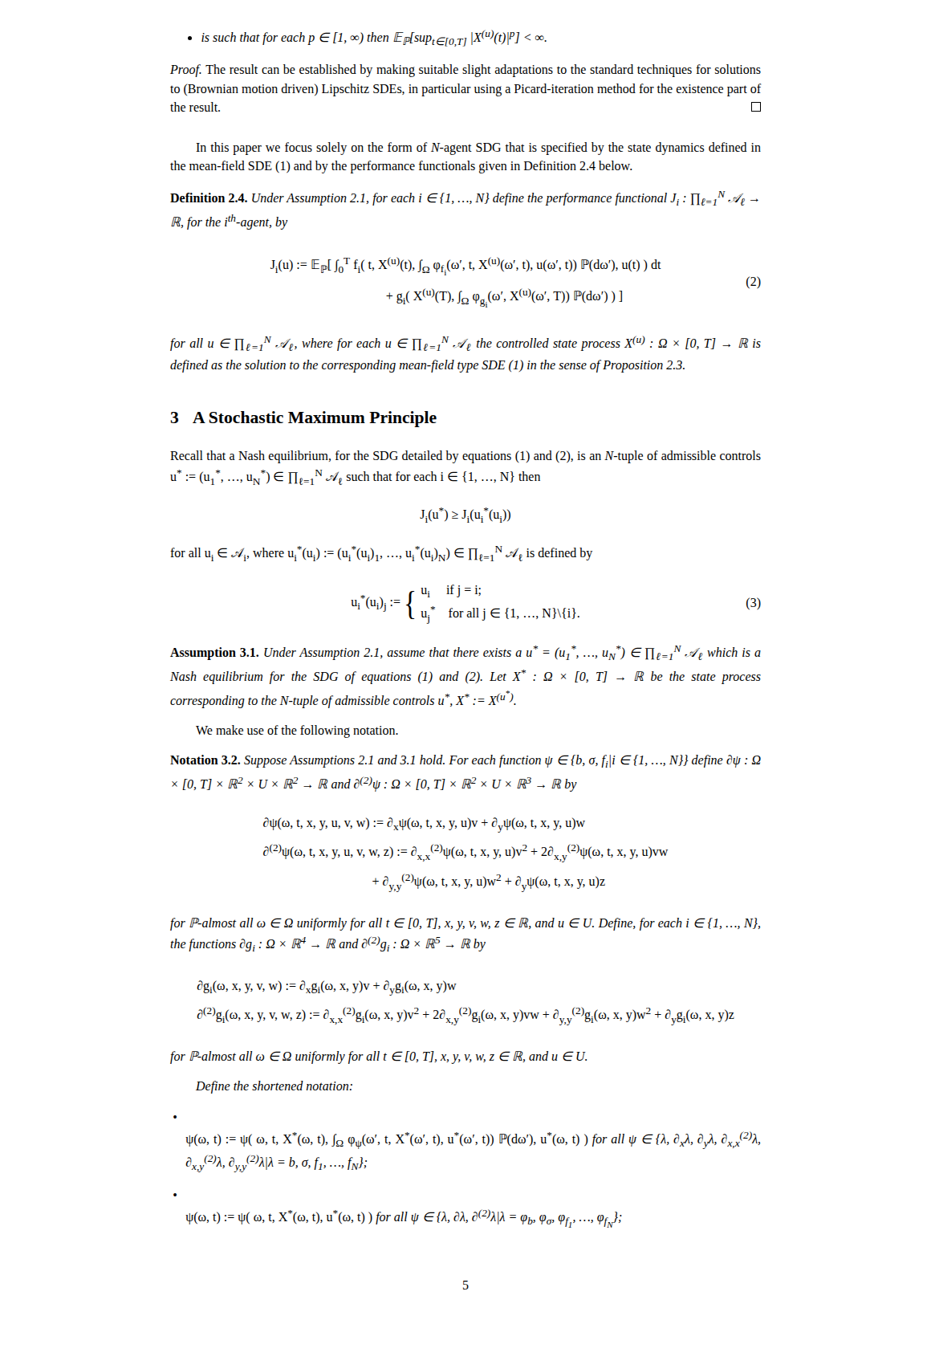is such that for each p ∈ [1, ∞) then 𝔼ℙ[supt∈[0,T] |X(u)(t)|p] < ∞.
Proof. The result can be established by making suitable slight adaptations to the standard techniques for solutions to (Brownian motion driven) Lipschitz SDEs, in particular using a Picard-iteration method for the existence part of the result.
In this paper we focus solely on the form of N-agent SDG that is specified by the state dynamics defined in the mean-field SDE (1) and by the performance functionals given in Definition 2.4 below.
Definition 2.4. Under Assumption 2.1, for each i ∈ {1, …, N} define the performance functional Ji : ∏ℓ=1N 𝒜ℓ → ℝ, for the ith-agent, by
Ji(u) := 𝔼ℙ[ ∫0T fi( t, X(u)(t), ∫Ω φfi(ω′, t, X(u)(ω′, t), u(ω′, t)) ℙ(dω′), u(t) ) dt + gi( X(u)(T), ∫Ω φgi(ω′, X(u)(ω′, T)) ℙ(dω′) ) ]
(2)
for all u ∈ ∏ℓ=1N 𝒜ℓ, where for each u ∈ ∏ℓ=1N 𝒜ℓ the controlled state process X(u) : Ω × [0, T] → ℝ is defined as the solution to the corresponding mean-field type SDE (1) in the sense of Proposition 2.3.
3 A Stochastic Maximum Principle
Recall that a Nash equilibrium, for the SDG detailed by equations (1) and (2), is an N-tuple of admissible controls u* := (u1*, …, uN*) ∈ ∏ℓ=1N 𝒜ℓ such that for each i ∈ {1, …, N} then
Ji(u*) ≥ Ji(ui*(ui))
for all ui ∈ 𝒜i, where ui*(ui) := (ui*(ui)1, …, ui*(ui)N) ∈ ∏ℓ=1N 𝒜ℓ is defined by
ui*(ui)j := {ui if j = i; uj* for all j ∈ {1, …, N}\{i}.
(3)
Assumption 3.1. Under Assumption 2.1, assume that there exists a u* = (u1*, …, uN*) ∈ ∏ℓ=1N 𝒜ℓ which is a Nash equilibrium for the SDG of equations (1) and (2). Let X* : Ω × [0, T] → ℝ be the state process corresponding to the N-tuple of admissible controls u*, X* := X(u*).
We make use of the following notation.
Notation 3.2. Suppose Assumptions 2.1 and 3.1 hold. For each function ψ ∈ {b, σ, fi|i ∈ {1, …, N}} define ∂ψ : Ω × [0, T] × ℝ2 × U × ℝ2 → ℝ and ∂(2)ψ : Ω × [0, T] × ℝ2 × U × ℝ3 → ℝ by
∂ψ(ω, t, x, y, u, v, w) := ∂xψ(ω, t, x, y, u)v + ∂yψ(ω, t, x, y, u)w ∂(2)ψ(ω, t, x, y, u, v, w, z) := ∂x,x(2)ψ(ω, t, x, y, u)v2 + 2∂x,y(2)ψ(ω, t, x, y, u)vw + ∂y,y(2)ψ(ω, t, x, y, u)w2 + ∂yψ(ω, t, x, y, u)z
for ℙ-almost all ω ∈ Ω uniformly for all t ∈ [0, T], x, y, v, w, z ∈ ℝ, and u ∈ U. Define, for each i ∈ {1, …, N}, the functions ∂gi : Ω × ℝ4 → ℝ and ∂(2)gi : Ω × ℝ5 → ℝ by
∂gi(ω, x, y, v, w) := ∂xgi(ω, x, y)v + ∂ygi(ω, x, y)w ∂(2)gi(ω, x, y, v, w, z) := ∂x,x(2)gi(ω, x, y)v2 + 2∂x,y(2)gi(ω, x, y)vw + ∂y,y(2)gi(ω, x, y)w2 + ∂ygi(ω, x, y)z
for ℙ-almost all ω ∈ Ω uniformly for all t ∈ [0, T], x, y, v, w, z ∈ ℝ, and u ∈ U.
Define the shortened notation:
ψ(ω, t) := ψ( ω, t, X*(ω, t), ∫Ω φψ(ω′, t, X*(ω′, t), u*(ω′, t)) ℙ(dω′), u*(ω, t) ) for all ψ ∈ {λ, ∂xλ, ∂yλ, ∂x,x(2)λ, ∂x,y(2)λ, ∂y,y(2)λ|λ = b, σ, f1, …, fN};
ψ(ω, t) := ψ( ω, t, X*(ω, t), u*(ω, t) ) for all ψ ∈ {λ, ∂λ, ∂(2)λ|λ = φb, φσ, φf1, …, φfN};
5